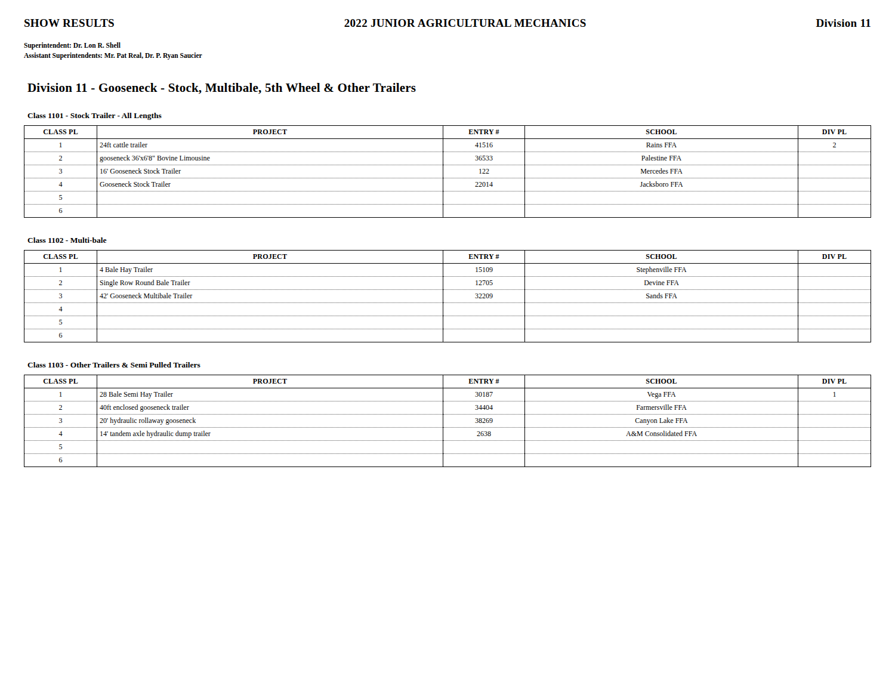SHOW RESULTS
2022 JUNIOR AGRICULTURAL MECHANICS
Division 11
Superintendent: Dr. Lon R. Shell
Assistant Superintendents: Mr. Pat Real, Dr. P. Ryan Saucier
Division 11 - Gooseneck - Stock, Multibale, 5th Wheel & Other Trailers
Class 1101 - Stock Trailer - All Lengths
| CLASS PL | PROJECT | ENTRY # | SCHOOL | DIV PL |
| --- | --- | --- | --- | --- |
| 1 | 24ft cattle trailer | 41516 | Rains FFA | 2 |
| 2 | gooseneck 36'x6'8" Bovine Limousine | 36533 | Palestine FFA | |
| 3 | 16' Gooseneck Stock Trailer | 122 | Mercedes FFA | |
| 4 | Gooseneck Stock Trailer | 22014 | Jacksboro FFA | |
| 5 | | | | |
| 6 | | | | |
Class 1102 - Multi-bale
| CLASS PL | PROJECT | ENTRY # | SCHOOL | DIV PL |
| --- | --- | --- | --- | --- |
| 1 | 4 Bale Hay Trailer | 15109 | Stephenville FFA | |
| 2 | Single Row Round Bale Trailer | 12705 | Devine FFA | |
| 3 | 42' Gooseneck Multibale Trailer | 32209 | Sands FFA | |
| 4 | | | | |
| 5 | | | | |
| 6 | | | | |
Class 1103 - Other Trailers & Semi Pulled Trailers
| CLASS PL | PROJECT | ENTRY # | SCHOOL | DIV PL |
| --- | --- | --- | --- | --- |
| 1 | 28 Bale Semi Hay Trailer | 30187 | Vega FFA | 1 |
| 2 | 40ft enclosed gooseneck trailer | 34404 | Farmersville FFA | |
| 3 | 20' hydraulic rollaway gooseneck | 38269 | Canyon Lake FFA | |
| 4 | 14' tandem axle hydraulic dump trailer | 2638 | A&M Consolidated FFA | |
| 5 | | | | |
| 6 | | | | |